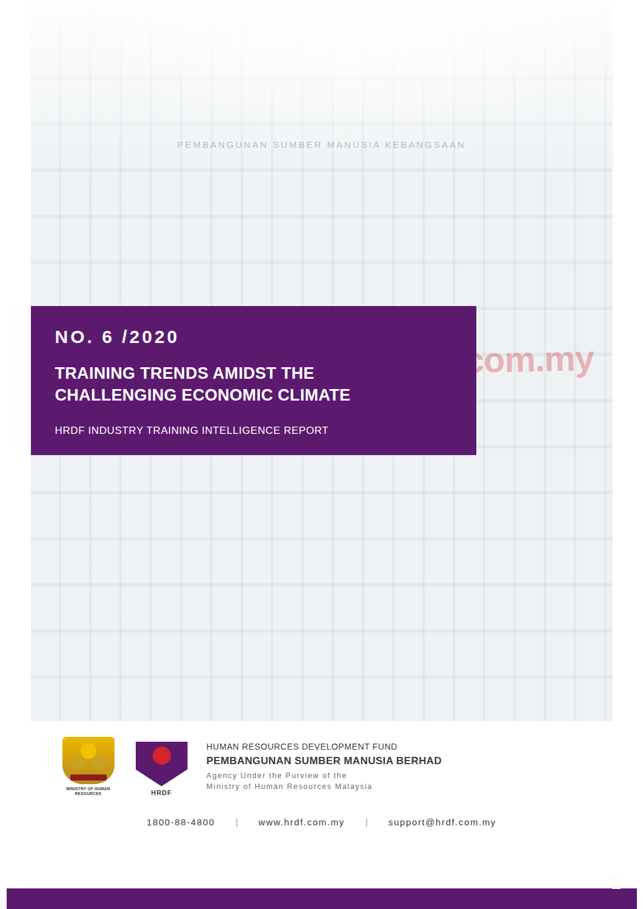PEMBANGUNAN SUMBER MANUSIA KEBANGSAAN
hrdf.com.my
NO. 6 /2020
Training Trends Amidst the
Challenging Economic Climate
HRDF Industry Training Intelligence Report
MINISTRY OF HUMAN RESOURCES
HRDF
Human Resources Development Fund
Pembangunan Sumber Manusia Berhad
Agency Under the Purview of the
Ministry of Human Resources Malaysia
1800-88-4800 | www.hrdf.com.my | support@hrdf.com.my
1